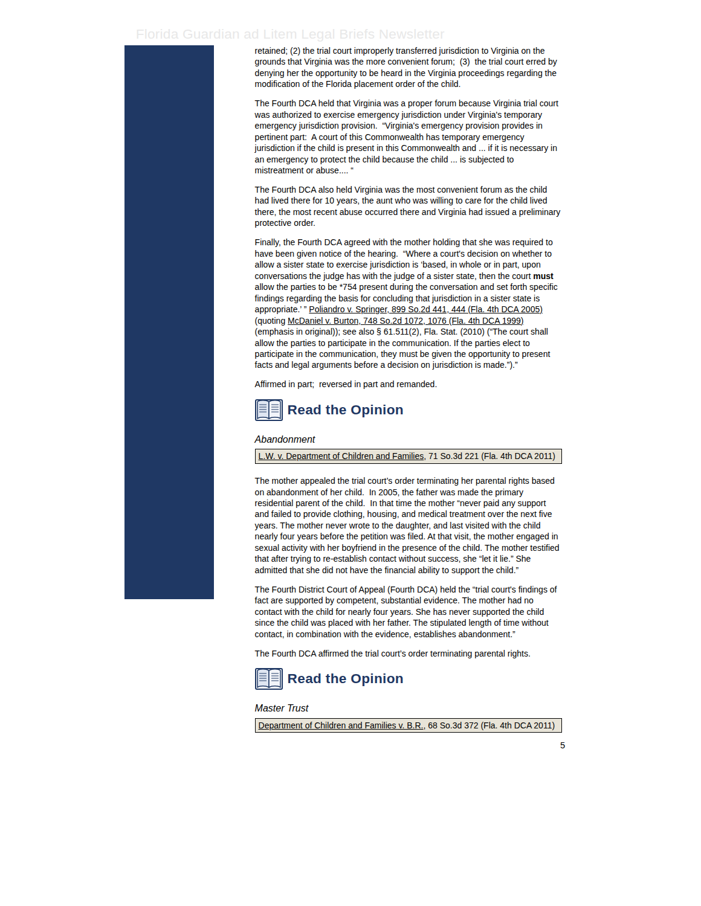Florida Guardian ad Litem Legal Briefs Newsletter
retained; (2) the trial court improperly transferred jurisdiction to Virginia on the grounds that Virginia was the more convenient forum; (3) the trial court erred by denying her the opportunity to be heard in the Virginia proceedings regarding the modification of the Florida placement order of the child.
The Fourth DCA held that Virginia was a proper forum because Virginia trial court was authorized to exercise emergency jurisdiction under Virginia's temporary emergency jurisdiction provision. “Virginia's emergency provision provides in pertinent part: A court of this Commonwealth has temporary emergency jurisdiction if the child is present in this Commonwealth and ... if it is necessary in an emergency to protect the child because the child ... is subjected to mistreatment or abuse.... “
The Fourth DCA also held Virginia was the most convenient forum as the child had lived there for 10 years, the aunt who was willing to care for the child lived there, the most recent abuse occurred there and Virginia had issued a preliminary protective order.
Finally, the Fourth DCA agreed with the mother holding that she was required to have been given notice of the hearing. “Where a court's decision on whether to allow a sister state to exercise jurisdiction is ‘based, in whole or in part, upon conversations the judge has with the judge of a sister state, then the court must allow the parties to be *754 present during the conversation and set forth specific findings regarding the basis for concluding that jurisdiction in a sister state is appropriate.’ ” Poliandro v. Springer, 899 So.2d 441, 444 (Fla. 4th DCA 2005) (quoting McDaniel v. Burton, 748 So.2d 1072, 1076 (Fla. 4th DCA 1999) (emphasis in original)); see also § 61.511(2), Fla. Stat. (2010) (“The court shall allow the parties to participate in the communication. If the parties elect to participate in the communication, they must be given the opportunity to present facts and legal arguments before a decision on jurisdiction is made.”).”
Affirmed in part; reversed in part and remanded.
Read the Opinion
Abandonment
L.W. v. Department of Children and Families, 71 So.3d 221 (Fla. 4th DCA 2011)
The mother appealed the trial court’s order terminating her parental rights based on abandonment of her child. In 2005, the father was made the primary residential parent of the child. In that time the mother “never paid any support and failed to provide clothing, housing, and medical treatment over the next five years. The mother never wrote to the daughter, and last visited with the child nearly four years before the petition was filed. At that visit, the mother engaged in sexual activity with her boyfriend in the presence of the child. The mother testified that after trying to re-establish contact without success, she “let it lie.” She admitted that she did not have the financial ability to support the child.”
The Fourth District Court of Appeal (Fourth DCA) held the “trial court's findings of fact are supported by competent, substantial evidence. The mother had no contact with the child for nearly four years. She has never supported the child since the child was placed with her father. The stipulated length of time without contact, in combination with the evidence, establishes abandonment.”
The Fourth DCA affirmed the trial court’s order terminating parental rights.
Read the Opinion
Master Trust
Department of Children and Families v. B.R., 68 So.3d 372 (Fla. 4th DCA 2011)
5